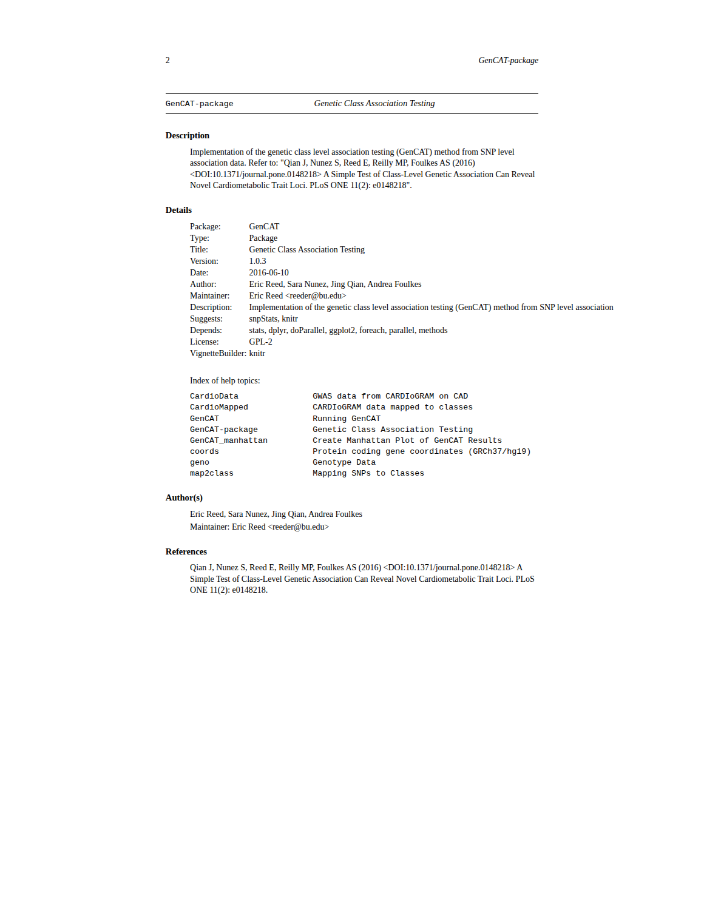2 GenCAT-package
GenCAT-package Genetic Class Association Testing
Description
Implementation of the genetic class level association testing (GenCAT) method from SNP level association data. Refer to: "Qian J, Nunez S, Reed E, Reilly MP, Foulkes AS (2016) <DOI:10.1371/journal.pone.0148218> A Simple Test of Class-Level Genetic Association Can Reveal Novel Cardiometabolic Trait Loci. PLoS ONE 11(2): e0148218".
Details
| Package: | GenCAT |
| Type: | Package |
| Title: | Genetic Class Association Testing |
| Version: | 1.0.3 |
| Date: | 2016-06-10 |
| Author: | Eric Reed, Sara Nunez, Jing Qian, Andrea Foulkes |
| Maintainer: | Eric Reed <reeder@bu.edu> |
| Description: | Implementation of the genetic class level association testing (GenCAT) method from SNP level association |
| Suggests: | snpStats, knitr |
| Depends: | stats, dplyr, doParallel, ggplot2, foreach, parallel, methods |
| License: | GPL-2 |
| VignetteBuilder: | knitr |
Index of help topics:
| CardioData | GWAS data from CARDIoGRAM on CAD |
| CardioMapped | CARDIoGRAM data mapped to classes |
| GenCAT | Running GenCAT |
| GenCAT-package | Genetic Class Association Testing |
| GenCAT_manhattan | Create Manhattan Plot of GenCAT Results |
| coords | Protein coding gene coordinates (GRCh37/hg19) |
| geno | Genotype Data |
| map2class | Mapping SNPs to Classes |
Author(s)
Eric Reed, Sara Nunez, Jing Qian, Andrea Foulkes
Maintainer: Eric Reed <reeder@bu.edu>
References
Qian J, Nunez S, Reed E, Reilly MP, Foulkes AS (2016) <DOI:10.1371/journal.pone.0148218> A Simple Test of Class-Level Genetic Association Can Reveal Novel Cardiometabolic Trait Loci. PLoS ONE 11(2): e0148218.